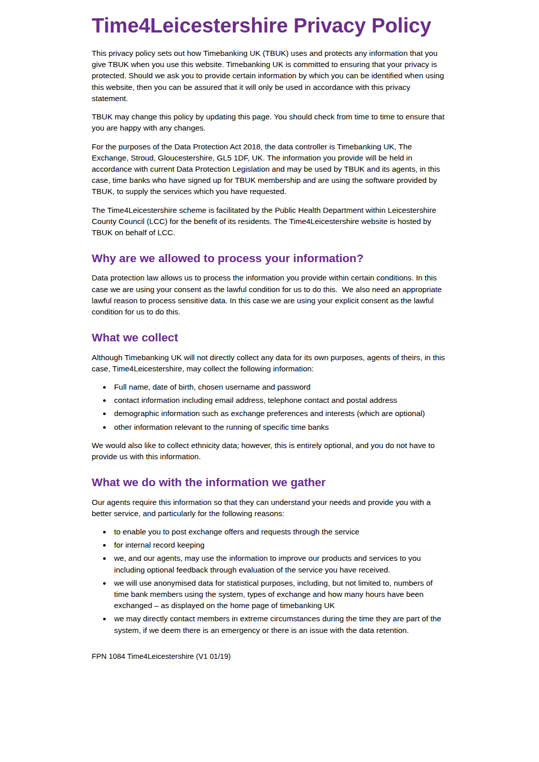Time4Leicestershire Privacy Policy
This privacy policy sets out how Timebanking UK (TBUK) uses and protects any information that you give TBUK when you use this website. Timebanking UK is committed to ensuring that your privacy is protected. Should we ask you to provide certain information by which you can be identified when using this website, then you can be assured that it will only be used in accordance with this privacy statement.
TBUK may change this policy by updating this page. You should check from time to time to ensure that you are happy with any changes.
For the purposes of the Data Protection Act 2018, the data controller is Timebanking UK, The Exchange, Stroud, Gloucestershire, GL5 1DF, UK. The information you provide will be held in accordance with current Data Protection Legislation and may be used by TBUK and its agents, in this case, time banks who have signed up for TBUK membership and are using the software provided by TBUK, to supply the services which you have requested.
The Time4Leicestershire scheme is facilitated by the Public Health Department within Leicestershire County Council (LCC) for the benefit of its residents. The Time4Leicestershire website is hosted by TBUK on behalf of LCC.
Why are we allowed to process your information?
Data protection law allows us to process the information you provide within certain conditions. In this case we are using your consent as the lawful condition for us to do this. We also need an appropriate lawful reason to process sensitive data. In this case we are using your explicit consent as the lawful condition for us to do this.
What we collect
Although Timebanking UK will not directly collect any data for its own purposes, agents of theirs, in this case, Time4Leicestershire, may collect the following information:
Full name, date of birth, chosen username and password
contact information including email address, telephone contact and postal address
demographic information such as exchange preferences and interests (which are optional)
other information relevant to the running of specific time banks
We would also like to collect ethnicity data; however, this is entirely optional, and you do not have to provide us with this information.
What we do with the information we gather
Our agents require this information so that they can understand your needs and provide you with a better service, and particularly for the following reasons:
to enable you to post exchange offers and requests through the service
for internal record keeping
we, and our agents, may use the information to improve our products and services to you including optional feedback through evaluation of the service you have received.
we will use anonymised data for statistical purposes, including, but not limited to, numbers of time bank members using the system, types of exchange and how many hours have been exchanged – as displayed on the home page of timebanking UK
we may directly contact members in extreme circumstances during the time they are part of the system, if we deem there is an emergency or there is an issue with the data retention.
FPN 1084 Time4Leicestershire (V1 01/19)